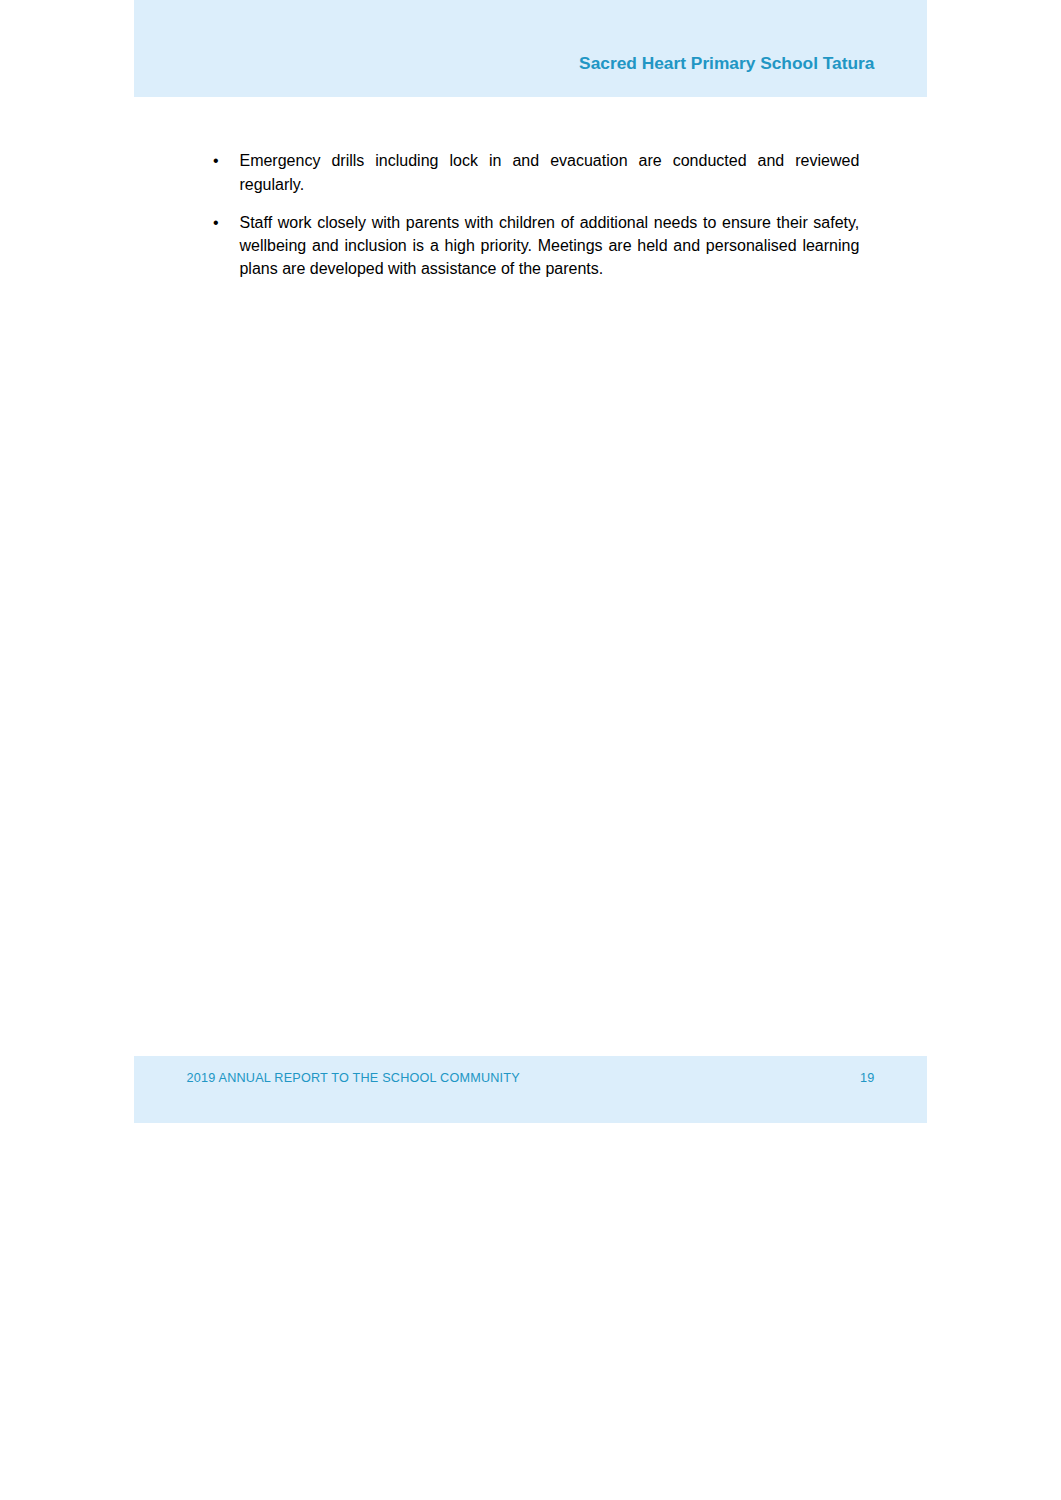Sacred Heart Primary School Tatura
Emergency drills including lock in and evacuation are conducted and reviewed regularly.
Staff work closely with parents with children of additional needs to ensure their safety, wellbeing and inclusion is a high priority. Meetings are held and personalised learning plans are developed with assistance of the parents.
2019 Annual Report to the School Community
19